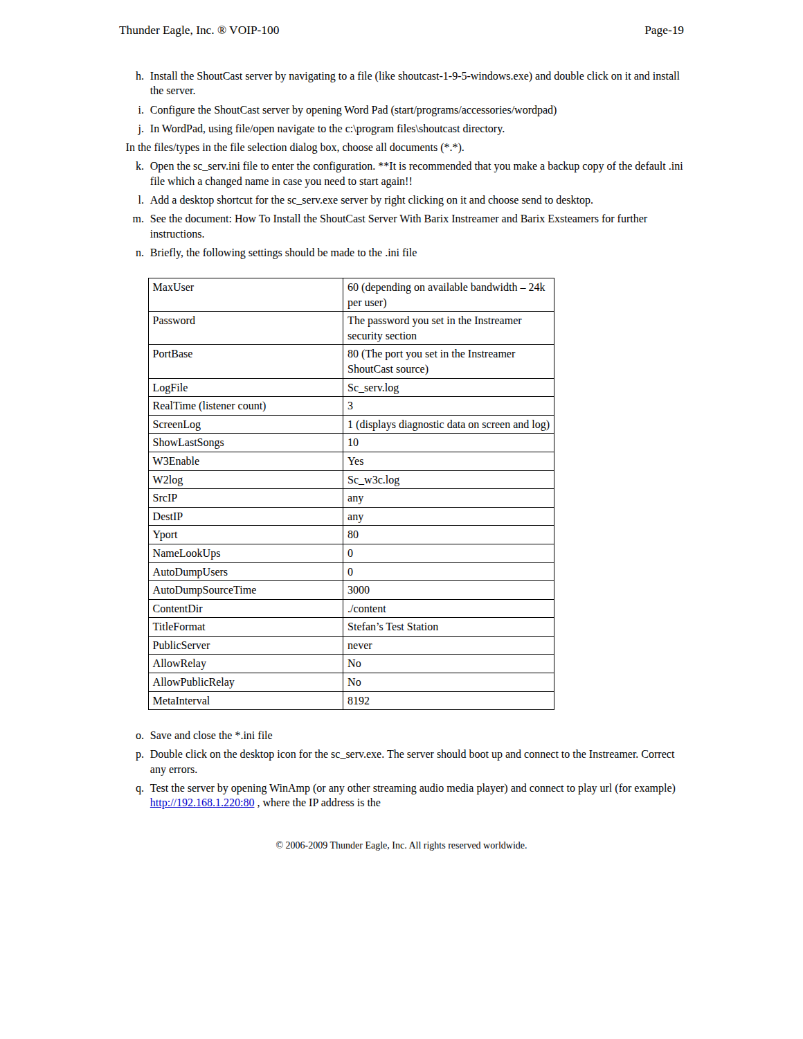Thunder Eagle, Inc. ® VOIP-100 Page-19
Install the ShoutCast server by navigating to a file (like shoutcast-1-9-5-windows.exe) and double click on it and install the server.
Configure the ShoutCast server by opening Word Pad (start/programs/accessories/wordpad)
In WordPad, using file/open navigate to the c:\program files\shoutcast directory.
In the files/types in the file selection dialog box, choose all documents (*.*).
Open the sc_serv.ini file to enter the configuration. **It is recommended that you make a backup copy of the default .ini file which a changed name in case you need to start again!!
Add a desktop shortcut for the sc_serv.exe server by right clicking on it and choose send to desktop.
See the document: How To Install the ShoutCast Server With Barix Instreamer and Barix Exsteamers for further instructions.
Briefly, the following settings should be made to the .ini file
| MaxUser | 60 (depending on available bandwidth – 24k per user) |
| Password | The password you set in the Instreamer security section |
| PortBase | 80 (The port you set in the Instreamer ShoutCast source) |
| LogFile | Sc_serv.log |
| RealTime (listener count) | 3 |
| ScreenLog | 1 (displays diagnostic data on screen and log) |
| ShowLastSongs | 10 |
| W3Enable | Yes |
| W2log | Sc_w3c.log |
| SrcIP | any |
| DestIP | any |
| Yport | 80 |
| NameLookUps | 0 |
| AutoDumpUsers | 0 |
| AutoDumpSourceTime | 3000 |
| ContentDir | ./content |
| TitleFormat | Stefan’s Test Station |
| PublicServer | never |
| AllowRelay | No |
| AllowPublicRelay | No |
| MetaInterval | 8192 |
Save and close the *.ini file
Double click on the desktop icon for the sc_serv.exe. The server should boot up and connect to the Instreamer. Correct any errors.
Test the server by opening WinAmp (or any other streaming audio media player) and connect to play url (for example) http://192.168.1.220:80 , where the IP address is the
© 2006-2009 Thunder Eagle, Inc. All rights reserved worldwide.